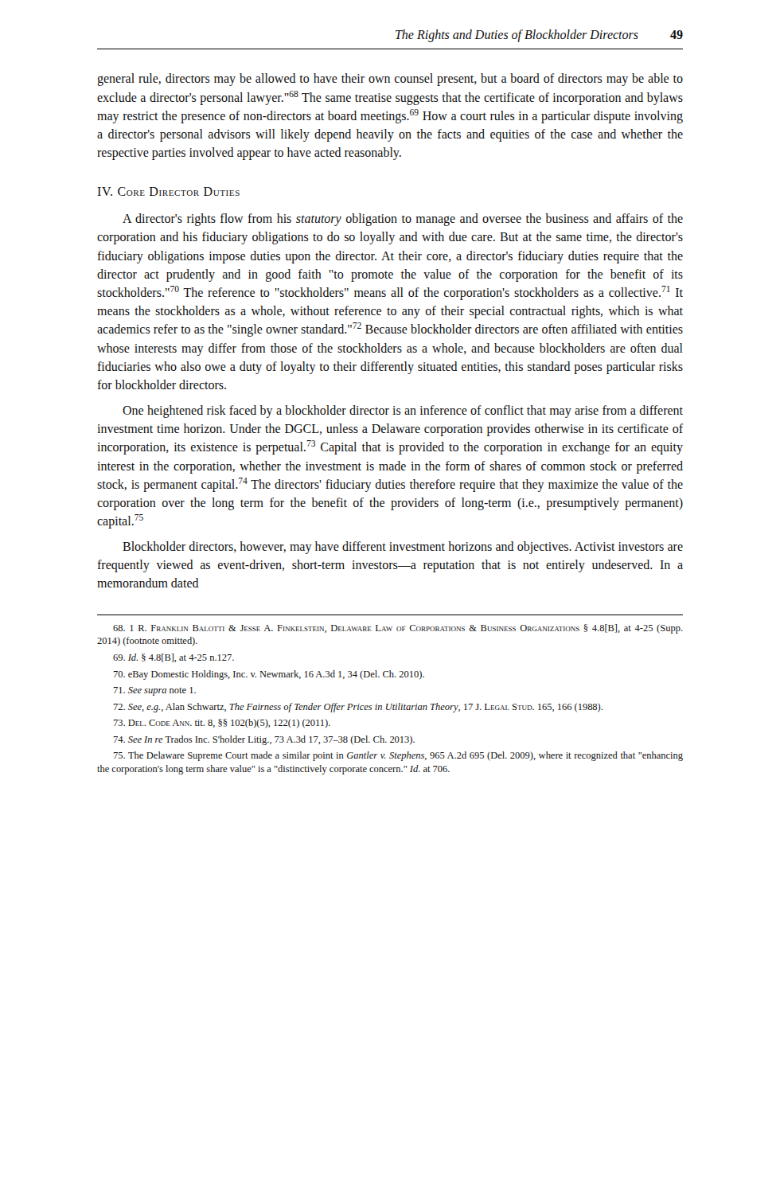The Rights and Duties of Blockholder Directors 49
general rule, directors may be allowed to have their own counsel present, but a board of directors may be able to exclude a director's personal lawyer."68 The same treatise suggests that the certificate of incorporation and bylaws may restrict the presence of non-directors at board meetings.69 How a court rules in a particular dispute involving a director's personal advisors will likely depend heavily on the facts and equities of the case and whether the respective parties involved appear to have acted reasonably.
IV. Core Director Duties
A director's rights flow from his statutory obligation to manage and oversee the business and affairs of the corporation and his fiduciary obligations to do so loyally and with due care. But at the same time, the director's fiduciary obligations impose duties upon the director. At their core, a director's fiduciary duties require that the director act prudently and in good faith "to promote the value of the corporation for the benefit of its stockholders."70 The reference to "stockholders" means all of the corporation's stockholders as a collective.71 It means the stockholders as a whole, without reference to any of their special contractual rights, which is what academics refer to as the "single owner standard."72 Because blockholder directors are often affiliated with entities whose interests may differ from those of the stockholders as a whole, and because blockholders are often dual fiduciaries who also owe a duty of loyalty to their differently situated entities, this standard poses particular risks for blockholder directors.
One heightened risk faced by a blockholder director is an inference of conflict that may arise from a different investment time horizon. Under the DGCL, unless a Delaware corporation provides otherwise in its certificate of incorporation, its existence is perpetual.73 Capital that is provided to the corporation in exchange for an equity interest in the corporation, whether the investment is made in the form of shares of common stock or preferred stock, is permanent capital.74 The directors' fiduciary duties therefore require that they maximize the value of the corporation over the long term for the benefit of the providers of long-term (i.e., presumptively permanent) capital.75
Blockholder directors, however, may have different investment horizons and objectives. Activist investors are frequently viewed as event-driven, short-term investors—a reputation that is not entirely undeserved. In a memorandum dated
1 R. Franklin Balotti & Jesse A. Finkelstein, Delaware Law of Corporations & Business Organizations § 4.8[B], at 4-25 (Supp. 2014) (footnote omitted).
Id. § 4.8[B], at 4-25 n.127.
eBay Domestic Holdings, Inc. v. Newmark, 16 A.3d 1, 34 (Del. Ch. 2010).
See supra note 1.
See, e.g., Alan Schwartz, The Fairness of Tender Offer Prices in Utilitarian Theory, 17 J. Legal Stud. 165, 166 (1988).
Del. Code Ann. tit. 8, §§ 102(b)(5), 122(1) (2011).
See In re Trados Inc. S'holder Litig., 73 A.3d 17, 37–38 (Del. Ch. 2013).
The Delaware Supreme Court made a similar point in Gantler v. Stephens, 965 A.2d 695 (Del. 2009), where it recognized that "enhancing the corporation's long term share value" is a "distinctively corporate concern." Id. at 706.